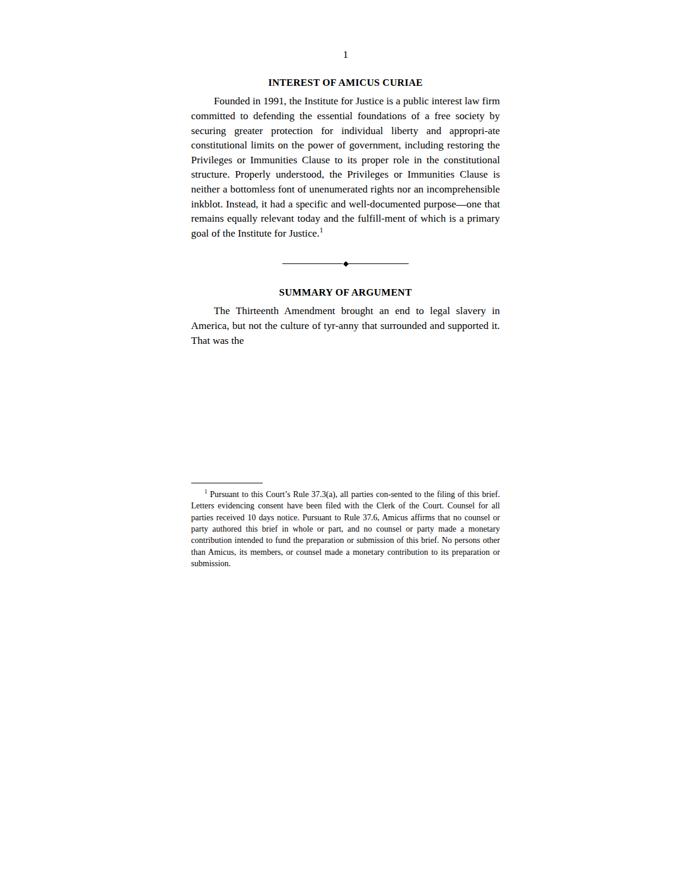1
INTEREST OF AMICUS CURIAE
Founded in 1991, the Institute for Justice is a public interest law firm committed to defending the essential foundations of a free society by securing greater protection for individual liberty and appropri‑ate constitutional limits on the power of government, including restoring the Privileges or Immunities Clause to its proper role in the constitutional structure. Properly understood, the Privileges or Immunities Clause is neither a bottomless font of unenumerated rights nor an incomprehensible inkblot. Instead, it had a specific and well-documented purpose—one that remains equally relevant today and the fulfill‑ment of which is a primary goal of the Institute for Justice.1
◆
SUMMARY OF ARGUMENT
The Thirteenth Amendment brought an end to legal slavery in America, but not the culture of tyr‑anny that surrounded and supported it. That was the
1 Pursuant to this Court’s Rule 37.3(a), all parties con‑sented to the filing of this brief. Letters evidencing consent have been filed with the Clerk of the Court. Counsel for all parties received 10 days notice. Pursuant to Rule 37.6, Amicus affirms that no counsel or party authored this brief in whole or part, and no counsel or party made a monetary contribution intended to fund the preparation or submission of this brief. No persons other than Amicus, its members, or counsel made a monetary contribution to its preparation or submission.